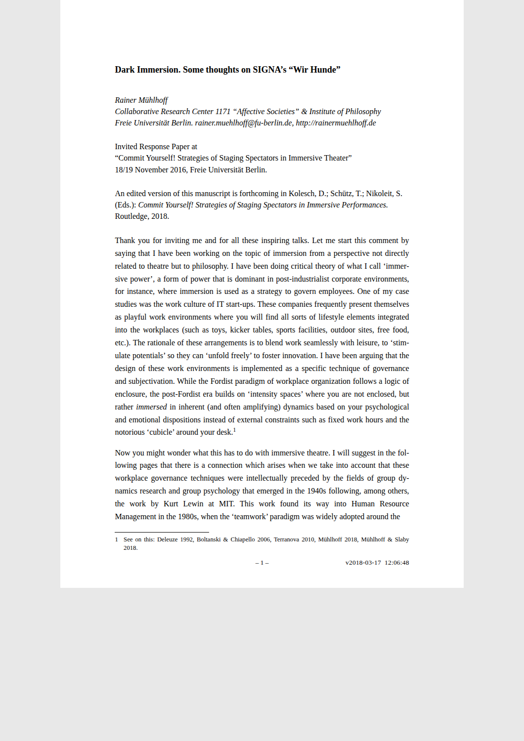Dark Immersion. Some thoughts on SIGNA’s “Wir Hunde”
Rainer Mühlhoff
Collaborative Research Center 1171 “Affective Societies” & Institute of Philosophy
Freie Universität Berlin. rainer.muehlhoff@fu-berlin.de, http://rainermuehlhoff.de
Invited Response Paper at
“Commit Yourself! Strategies of Staging Spectators in Immersive Theater”
18/19 November 2016, Freie Universität Berlin.
An edited version of this manuscript is forthcoming in Kolesch, D.; Schütz, T.; Nikoleit, S. (Eds.): Commit Yourself! Strategies of Staging Spectators in Immersive Performances. Routledge, 2018.
Thank you for inviting me and for all these inspiring talks. Let me start this comment by saying that I have been working on the topic of immersion from a perspective not directly related to theatre but to philosophy. I have been doing critical theory of what I call ‘immersive power’, a form of power that is dominant in post-industrialist corporate environments, for instance, where immersion is used as a strategy to govern employees. One of my case studies was the work culture of IT start-ups. These companies frequently present themselves as playful work environments where you will find all sorts of lifestyle elements integrated into the workplaces (such as toys, kicker tables, sports facilities, outdoor sites, free food, etc.). The rationale of these arrangements is to blend work seamlessly with leisure, to ‘stimulate potentials’ so they can ‘unfold freely’ to foster innovation. I have been arguing that the design of these work environments is implemented as a specific technique of governance and subjectivation. While the Fordist paradigm of workplace organization follows a logic of enclosure, the post-Fordist era builds on ‘intensity spaces’ where you are not enclosed, but rather immersed in inherent (and often amplifying) dynamics based on your psychological and emotional dispositions instead of external constraints such as fixed work hours and the notorious ‘cubicle’ around your desk.1
Now you might wonder what this has to do with immersive theatre. I will suggest in the following pages that there is a connection which arises when we take into account that these workplace governance techniques were intellectually preceded by the fields of group dynamics research and group psychology that emerged in the 1940s following, among others, the work by Kurt Lewin at MIT. This work found its way into Human Resource Management in the 1980s, when the ‘teamwork’ paradigm was widely adopted around the
1 See on this: Deleuze 1992, Boltanski & Chiapello 2006, Terranova 2010, Mühlhoff 2018, Mühlhoff & Slaby 2018.
– 1 – v2018-03-17 12:06:48